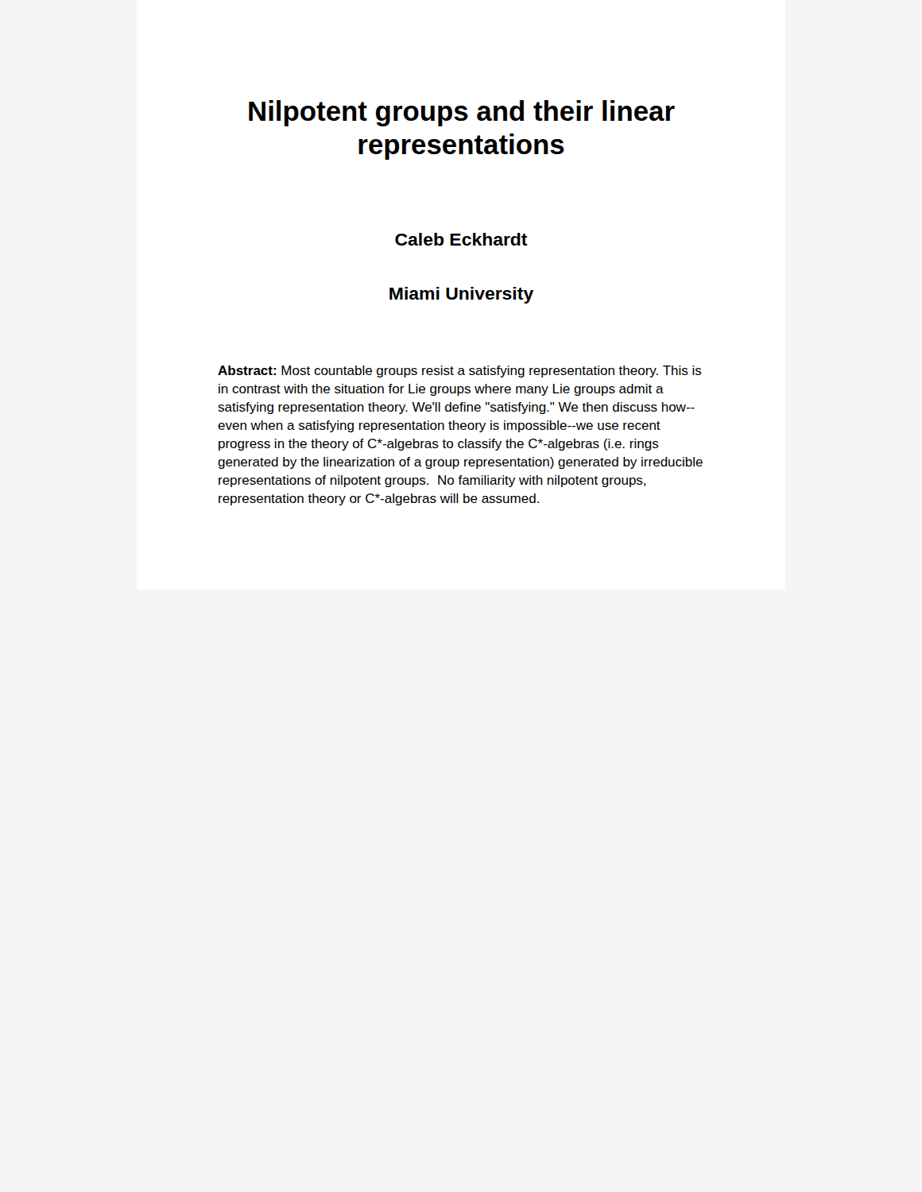Nilpotent groups and their linear representations
Caleb Eckhardt
Miami University
Abstract: Most countable groups resist a satisfying representation theory. This is in contrast with the situation for Lie groups where many Lie groups admit a satisfying representation theory. We'll define "satisfying." We then discuss how--even when a satisfying representation theory is impossible--we use recent progress in the theory of C*-algebras to classify the C*-algebras (i.e. rings generated by the linearization of a group representation) generated by irreducible representations of nilpotent groups. No familiarity with nilpotent groups, representation theory or C*-algebras will be assumed.